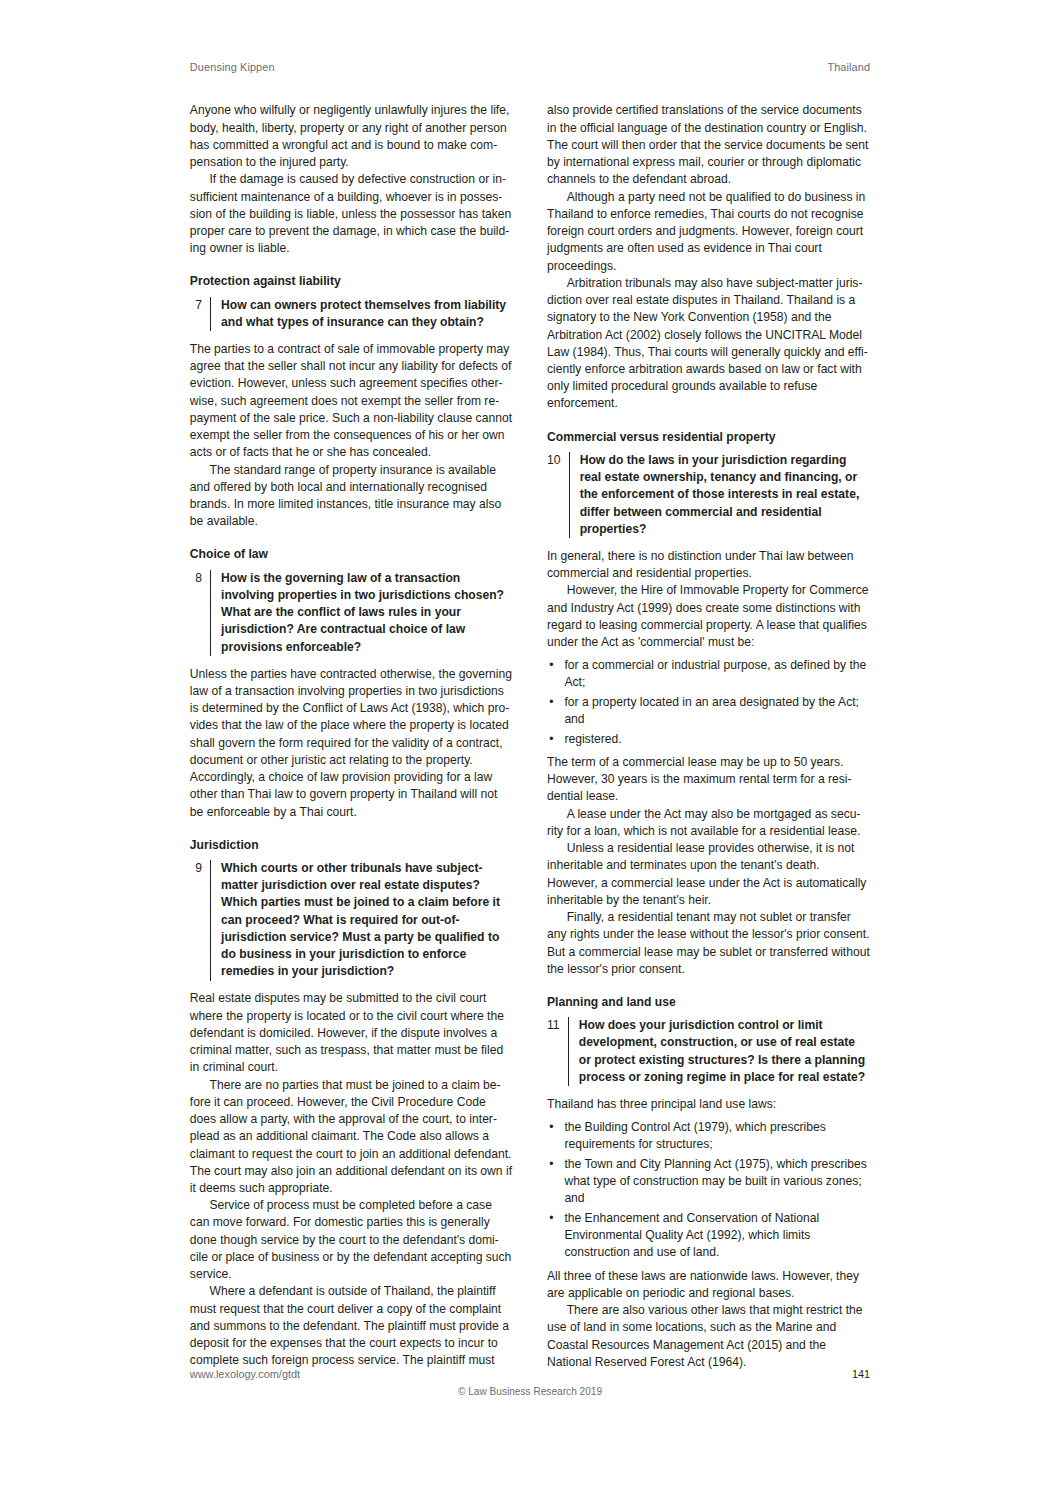Duensing Kippen Thailand
Anyone who wilfully or negligently unlawfully injures the life, body, health, liberty, property or any right of another person has committed a wrongful act and is bound to make compensation to the injured party.
If the damage is caused by defective construction or insufficient maintenance of a building, whoever is in possession of the building is liable, unless the possessor has taken proper care to prevent the damage, in which case the building owner is liable.
Protection against liability
7
How can owners protect themselves from liability and what types of insurance can they obtain?
The parties to a contract of sale of immovable property may agree that the seller shall not incur any liability for defects of eviction. However, unless such agreement specifies otherwise, such agreement does not exempt the seller from repayment of the sale price. Such a non-liability clause cannot exempt the seller from the consequences of his or her own acts or of facts that he or she has concealed.
The standard range of property insurance is available and offered by both local and internationally recognised brands. In more limited instances, title insurance may also be available.
Choice of law
8
How is the governing law of a transaction involving properties in two jurisdictions chosen? What are the conflict of laws rules in your jurisdiction? Are contractual choice of law provisions enforceable?
Unless the parties have contracted otherwise, the governing law of a transaction involving properties in two jurisdictions is determined by the Conflict of Laws Act (1938), which provides that the law of the place where the property is located shall govern the form required for the validity of a contract, document or other juristic act relating to the property. Accordingly, a choice of law provision providing for a law other than Thai law to govern property in Thailand will not be enforceable by a Thai court.
Jurisdiction
9
Which courts or other tribunals have subject-matter jurisdiction over real estate disputes? Which parties must be joined to a claim before it can proceed? What is required for out-of-jurisdiction service? Must a party be qualified to do business in your jurisdiction to enforce remedies in your jurisdiction?
Real estate disputes may be submitted to the civil court where the property is located or to the civil court where the defendant is domiciled. However, if the dispute involves a criminal matter, such as trespass, that matter must be filed in criminal court.
There are no parties that must be joined to a claim before it can proceed. However, the Civil Procedure Code does allow a party, with the approval of the court, to interplead as an additional claimant. The Code also allows a claimant to request the court to join an additional defendant. The court may also join an additional defendant on its own if it deems such appropriate.
Service of process must be completed before a case can move forward. For domestic parties this is generally done though service by the court to the defendant's domicile or place of business or by the defendant accepting such service.
Where a defendant is outside of Thailand, the plaintiff must request that the court deliver a copy of the complaint and summons to the defendant. The plaintiff must provide a deposit for the expenses that the court expects to incur to complete such foreign process service. The plaintiff must also provide certified translations of the service documents in the official language of the destination country or English. The court will then order that the service documents be sent by international express mail, courier or through diplomatic channels to the defendant abroad.
Although a party need not be qualified to do business in Thailand to enforce remedies, Thai courts do not recognise foreign court orders and judgments. However, foreign court judgments are often used as evidence in Thai court proceedings.
Arbitration tribunals may also have subject-matter jurisdiction over real estate disputes in Thailand. Thailand is a signatory to the New York Convention (1958) and the Arbitration Act (2002) closely follows the UNCITRAL Model Law (1984). Thus, Thai courts will generally quickly and efficiently enforce arbitration awards based on law or fact with only limited procedural grounds available to refuse enforcement.
Commercial versus residential property
10
How do the laws in your jurisdiction regarding real estate ownership, tenancy and financing, or the enforcement of those interests in real estate, differ between commercial and residential properties?
In general, there is no distinction under Thai law between commercial and residential properties.
However, the Hire of Immovable Property for Commerce and Industry Act (1999) does create some distinctions with regard to leasing commercial property. A lease that qualifies under the Act as 'commercial' must be:
for a commercial or industrial purpose, as defined by the Act;
for a property located in an area designated by the Act; and
registered.
The term of a commercial lease may be up to 50 years. However, 30 years is the maximum rental term for a residential lease.
A lease under the Act may also be mortgaged as security for a loan, which is not available for a residential lease.
Unless a residential lease provides otherwise, it is not inheritable and terminates upon the tenant's death. However, a commercial lease under the Act is automatically inheritable by the tenant's heir.
Finally, a residential tenant may not sublet or transfer any rights under the lease without the lessor's prior consent. But a commercial lease may be sublet or transferred without the lessor's prior consent.
Planning and land use
11
How does your jurisdiction control or limit development, construction, or use of real estate or protect existing structures? Is there a planning process or zoning regime in place for real estate?
Thailand has three principal land use laws:
the Building Control Act (1979), which prescribes requirements for structures;
the Town and City Planning Act (1975), which prescribes what type of construction may be built in various zones; and
the Enhancement and Conservation of National Environmental Quality Act (1992), which limits construction and use of land.
All three of these laws are nationwide laws. However, they are applicable on periodic and regional bases.
There are also various other laws that might restrict the use of land in some locations, such as the Marine and Coastal Resources Management Act (2015) and the National Reserved Forest Act (1964).
www.lexology.com/gtdt 141
© Law Business Research 2019